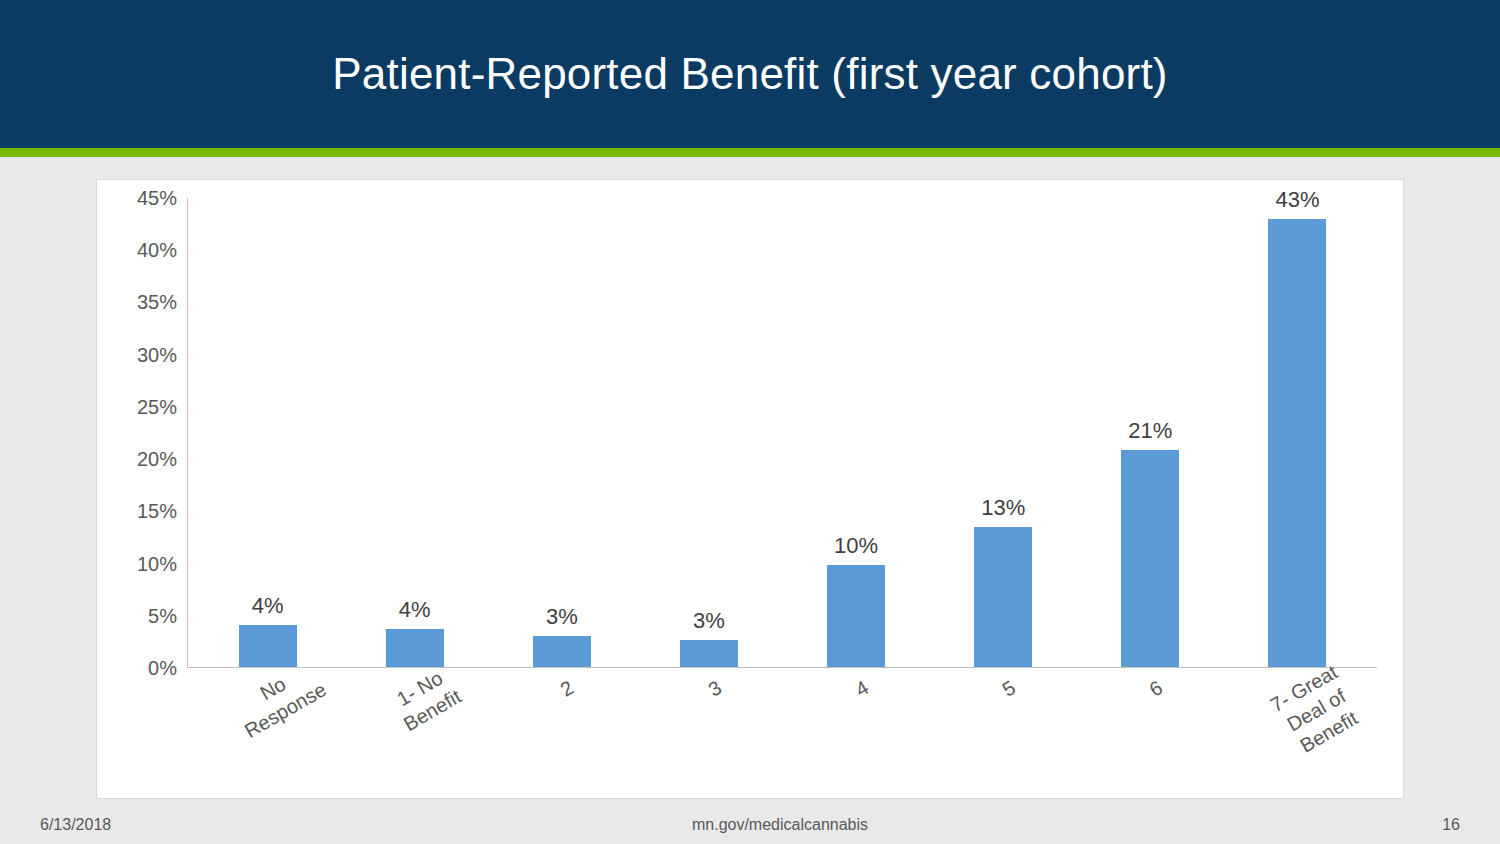Patient-Reported Benefit (first year cohort)
45%
40%
35%
30%
25%
20%
15%
10%
5%
0%
4%
4%
3%
3%
10%
13%
21%
43%
No Response
1- No Benefit
2
3
4
5
6
7- Great Deal of Benefit
6/13/2018
mn.gov/medicalcannabis
16